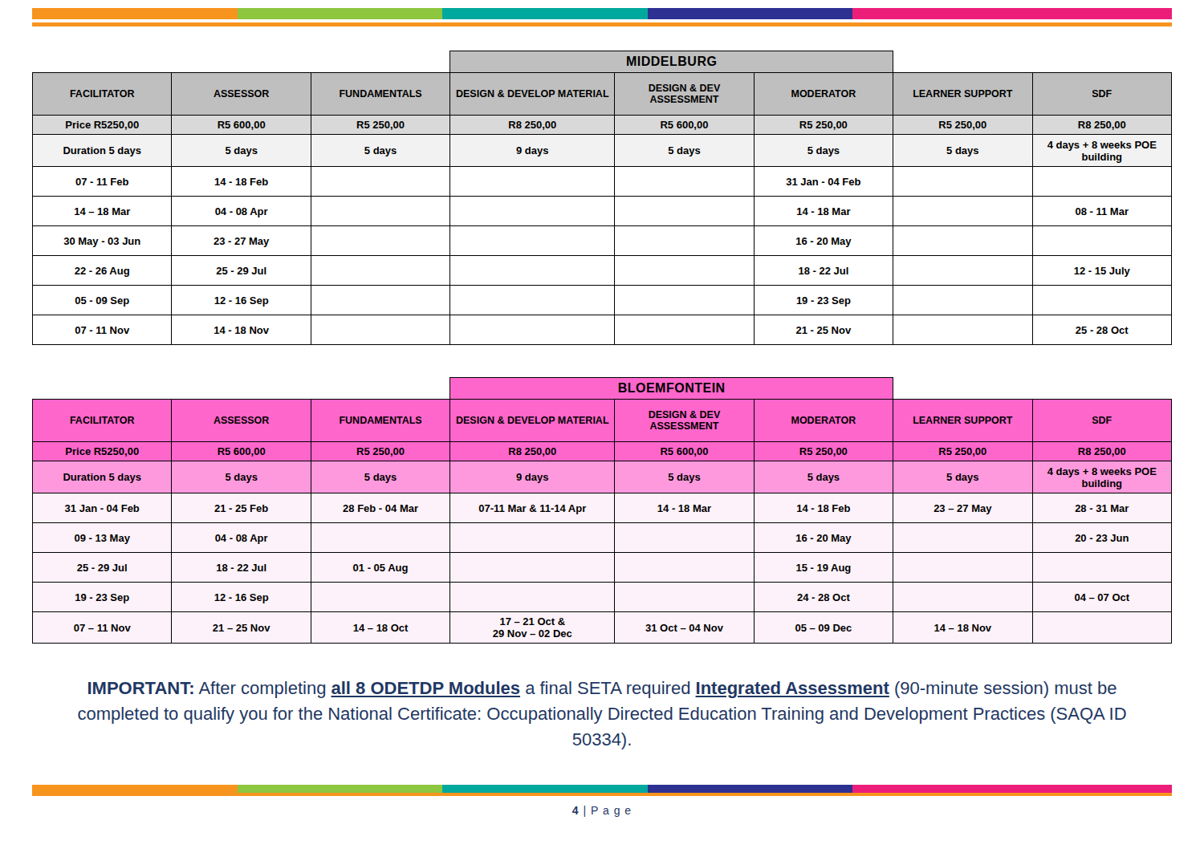| | | | MIDDELBURG | | |
| FACILITATOR | ASSESSOR | FUNDAMENTALS | DESIGN & DEVELOP MATERIAL | DESIGN & DEV ASSESSMENT | MODERATOR | LEARNER SUPPORT | SDF |
| Price R5250,00 | R5 600,00 | R5 250,00 | R8 250,00 | R5 600,00 | R5 250,00 | R5 250,00 | R8 250,00 |
| Duration 5 days | 5 days | 5 days | 9 days | 5 days | 5 days | 5 days | 4 days + 8 weeks POE building |
| 07 - 11 Feb | 14 - 18 Feb | | | | 31 Jan - 04 Feb | | |
| 14 – 18 Mar | 04 - 08 Apr | | | | 14 - 18 Mar | | 08 - 11 Mar |
| 30 May - 03 Jun | 23 - 27 May | | | | 16 - 20 May | | |
| 22 - 26 Aug | 25 - 29 Jul | | | | 18 - 22 Jul | | 12 - 15 July |
| 05 - 09 Sep | 12 - 16 Sep | | | | 19 - 23 Sep | | |
| 07 - 11 Nov | 14 - 18 Nov | | | | 21 - 25 Nov | | 25 - 28 Oct |
| | | | BLOEMFONTEIN | | |
| FACILITATOR | ASSESSOR | FUNDAMENTALS | DESIGN & DEVELOP MATERIAL | DESIGN & DEV ASSESSMENT | MODERATOR | LEARNER SUPPORT | SDF |
| Price R5250,00 | R5 600,00 | R5 250,00 | R8 250,00 | R5 600,00 | R5 250,00 | R5 250,00 | R8 250,00 |
| Duration 5 days | 5 days | 5 days | 9 days | 5 days | 5 days | 5 days | 4 days + 8 weeks POE building |
| 31 Jan - 04 Feb | 21 - 25 Feb | 28 Feb - 04 Mar | 07-11 Mar & 11-14 Apr | 14 - 18 Mar | 14 - 18 Feb | 23 – 27 May | 28 - 31 Mar |
| 09 - 13 May | 04 - 08 Apr | | | | 16 - 20 May | | 20 - 23 Jun |
| 25 - 29 Jul | 18 - 22 Jul | 01 - 05 Aug | | | 15 - 19 Aug | | |
| 19 - 23 Sep | 12 - 16 Sep | | | | 24 - 28 Oct | | 04 – 07 Oct |
| 07 – 11 Nov | 21 – 25 Nov | 14 – 18 Oct | 17 – 21 Oct & 29 Nov – 02 Dec | 31 Oct – 04 Nov | 05 – 09 Dec | 14 – 18 Nov | |
IMPORTANT: After completing all 8 ODETDP Modules a final SETA required Integrated Assessment (90-minute session) must be completed to qualify you for the National Certificate: Occupationally Directed Education Training and Development Practices (SAQA ID 50334).
4 | P a g e